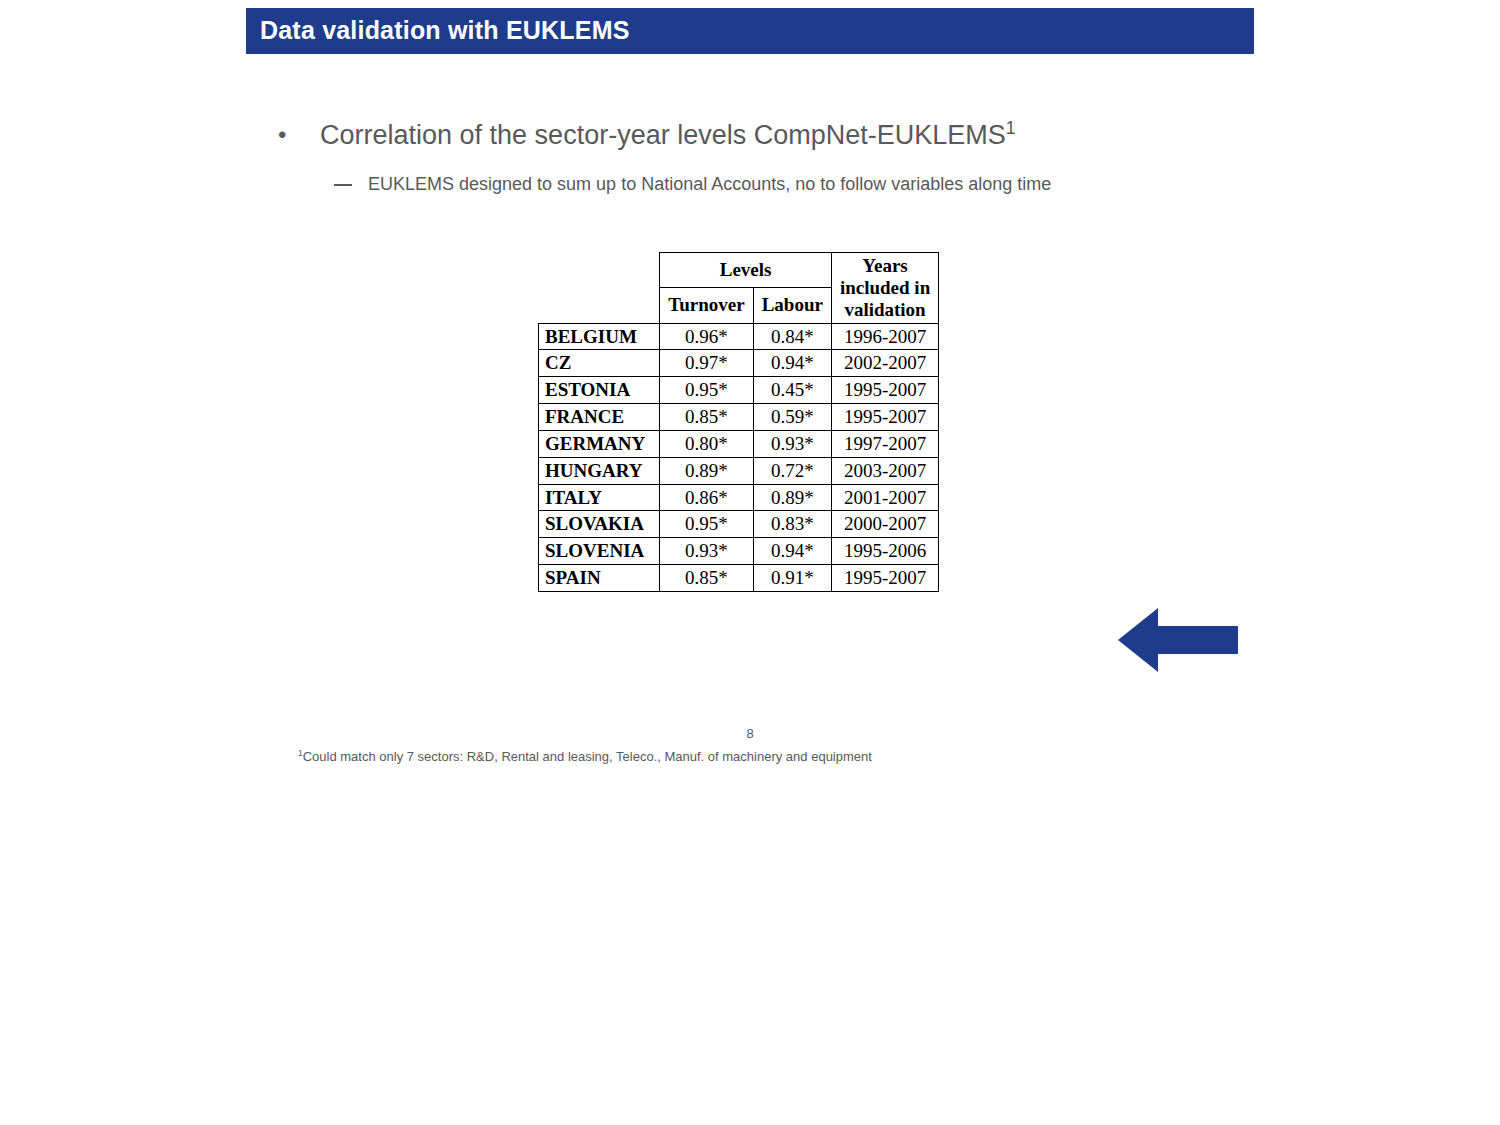Data validation with EUKLEMS
• Correlation of the sector-year levels CompNet-EUKLEMS1
EUKLEMS designed to sum up to National Accounts, no to follow variables along time
| | Levels | Years included in validation |
| Turnover | Labour |
| BELGIUM | 0.96* | 0.84* | 1996-2007 |
| CZ | 0.97* | 0.94* | 2002-2007 |
| ESTONIA | 0.95* | 0.45* | 1995-2007 |
| FRANCE | 0.85* | 0.59* | 1995-2007 |
| GERMANY | 0.80* | 0.93* | 1997-2007 |
| HUNGARY | 0.89* | 0.72* | 2003-2007 |
| ITALY | 0.86* | 0.89* | 2001-2007 |
| SLOVAKIA | 0.95* | 0.83* | 2000-2007 |
| SLOVENIA | 0.93* | 0.94* | 1995-2006 |
| SPAIN | 0.85* | 0.91* | 1995-2007 |
8
1Could match only 7 sectors: R&D, Rental and leasing, Teleco., Manuf. of machinery and equipment